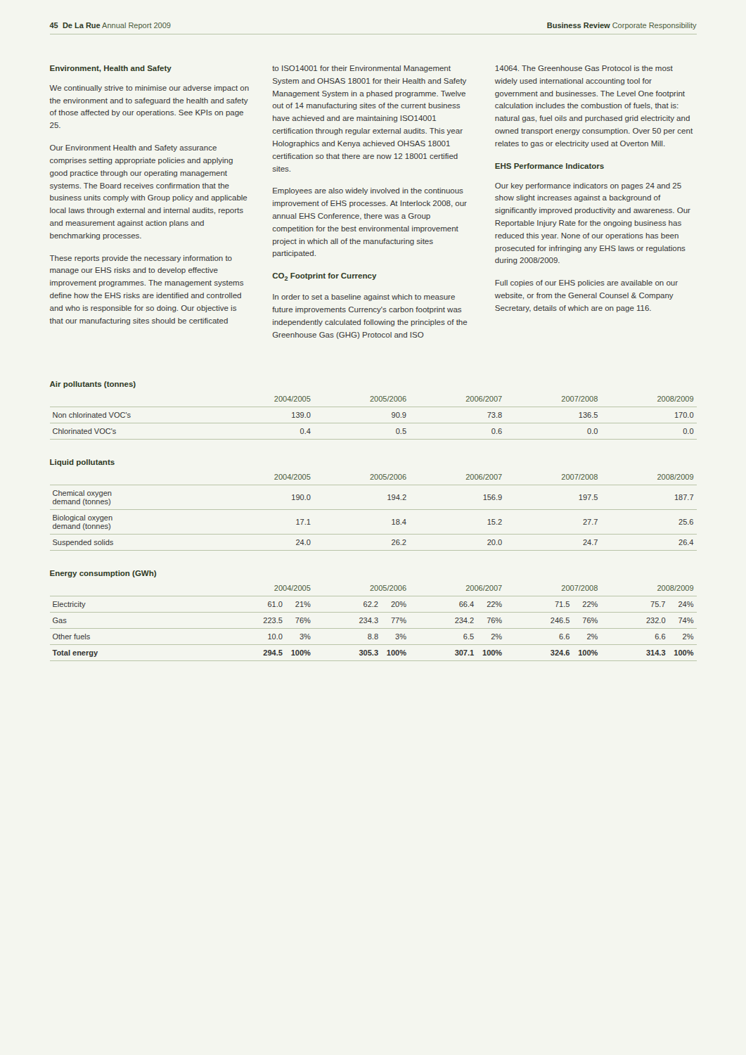45 De La Rue Annual Report 2009 Business Review Corporate Responsibility
Environment, Health and Safety
We continually strive to minimise our adverse impact on the environment and to safeguard the health and safety of those affected by our operations. See KPIs on page 25.
Our Environment Health and Safety assurance comprises setting appropriate policies and applying good practice through our operating management systems. The Board receives confirmation that the business units comply with Group policy and applicable local laws through external and internal audits, reports and measurement against action plans and benchmarking processes.
These reports provide the necessary information to manage our EHS risks and to develop effective improvement programmes. The management systems define how the EHS risks are identified and controlled and who is responsible for so doing. Our objective is that our manufacturing sites should be certificated
to ISO14001 for their Environmental Management System and OHSAS 18001 for their Health and Safety Management System in a phased programme. Twelve out of 14 manufacturing sites of the current business have achieved and are maintaining ISO14001 certification through regular external audits. This year Holographics and Kenya achieved OHSAS 18001 certification so that there are now 12 18001 certified sites.
Employees are also widely involved in the continuous improvement of EHS processes. At Interlock 2008, our annual EHS Conference, there was a Group competition for the best environmental improvement project in which all of the manufacturing sites participated.
CO2 Footprint for Currency
In order to set a baseline against which to measure future improvements Currency's carbon footprint was independently calculated following the principles of the Greenhouse Gas (GHG) Protocol and ISO
14064. The Greenhouse Gas Protocol is the most widely used international accounting tool for government and businesses. The Level One footprint calculation includes the combustion of fuels, that is: natural gas, fuel oils and purchased grid electricity and owned transport energy consumption. Over 50 per cent relates to gas or electricity used at Overton Mill.
EHS Performance Indicators
Our key performance indicators on pages 24 and 25 show slight increases against a background of significantly improved productivity and awareness. Our Reportable Injury Rate for the ongoing business has reduced this year. None of our operations has been prosecuted for infringing any EHS laws or regulations during 2008/2009.
Full copies of our EHS policies are available on our website, or from the General Counsel & Company Secretary, details of which are on page 116.
Air pollutants (tonnes)
| | 2004/2005 | 2005/2006 | 2006/2007 | 2007/2008 | 2008/2009 |
| --- | --- | --- | --- | --- | --- |
| Non chlorinated VOC's | 139.0 | 90.9 | 73.8 | 136.5 | 170.0 |
| Chlorinated VOC's | 0.4 | 0.5 | 0.6 | 0.0 | 0.0 |
Liquid pollutants
| | 2004/2005 | 2005/2006 | 2006/2007 | 2007/2008 | 2008/2009 |
| --- | --- | --- | --- | --- | --- |
| Chemical oxygen demand (tonnes) | 190.0 | 194.2 | 156.9 | 197.5 | 187.7 |
| Biological oxygen demand (tonnes) | 17.1 | 18.4 | 15.2 | 27.7 | 25.6 |
| Suspended solids | 24.0 | 26.2 | 20.0 | 24.7 | 26.4 |
Energy consumption (GWh)
| | 2004/2005 | 2005/2006 | 2006/2007 | 2007/2008 | 2008/2009 |
| --- | --- | --- | --- | --- | --- |
| Electricity | 61.0 21% | 62.2 20% | 66.4 22% | 71.5 22% | 75.7 24% |
| Gas | 223.5 76% | 234.3 77% | 234.2 76% | 246.5 76% | 232.0 74% |
| Other fuels | 10.0 3% | 8.8 3% | 6.5 2% | 6.6 2% | 6.6 2% |
| Total energy | 294.5 100% | 305.3 100% | 307.1 100% | 324.6 100% | 314.3 100% |